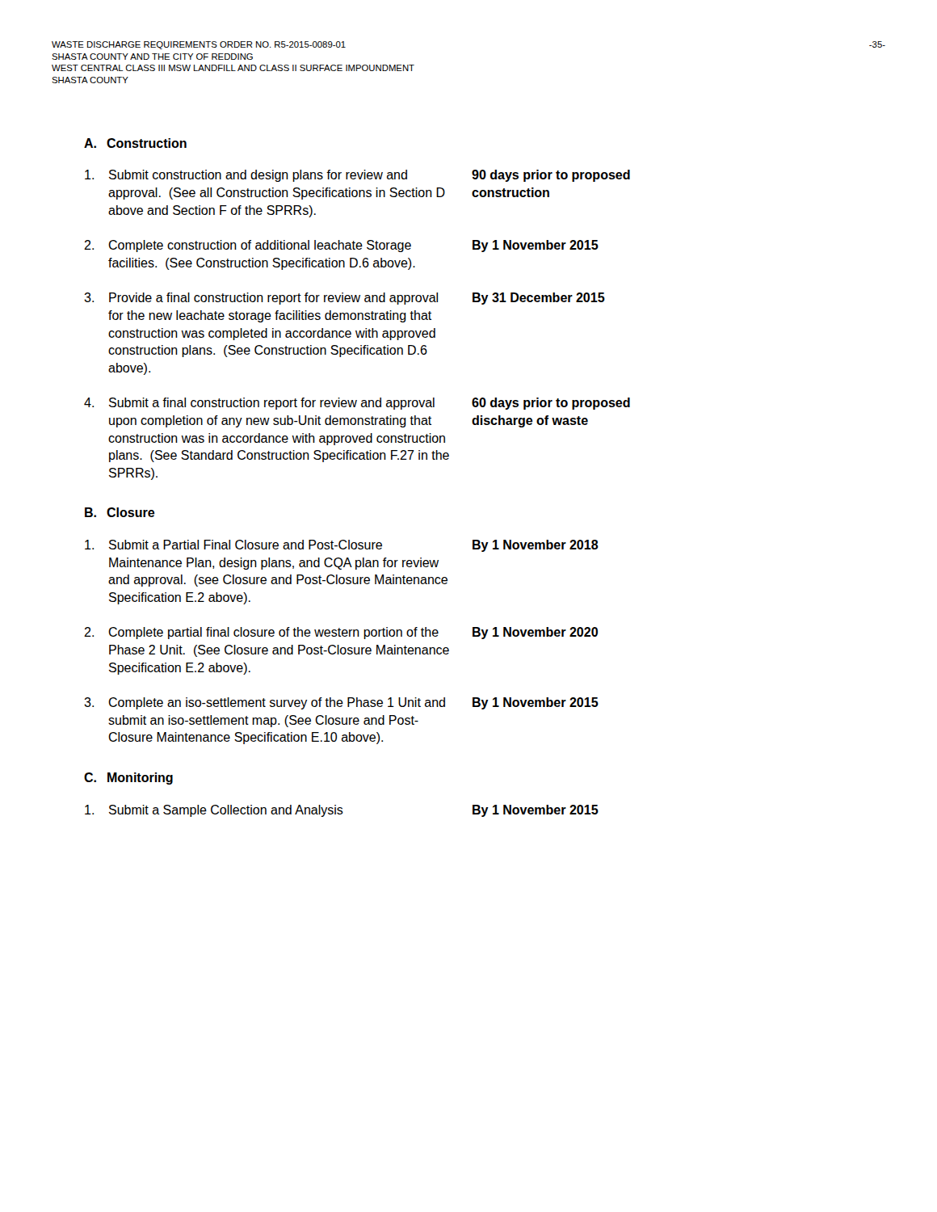-35- WASTE DISCHARGE REQUIREMENTS ORDER NO. R5-2015-0089-01
SHASTA COUNTY AND THE CITY OF REDDING
WEST CENTRAL CLASS III MSW LANDFILL AND CLASS II SURFACE IMPOUNDMENT
SHASTA COUNTY
A. Construction
1. Submit construction and design plans for review and approval. (See all Construction Specifications in Section D above and Section F of the SPRRs). 90 days prior to proposed construction
2. Complete construction of additional leachate Storage facilities. (See Construction Specification D.6 above). By 1 November 2015
3. Provide a final construction report for review and approval for the new leachate storage facilities demonstrating that construction was completed in accordance with approved construction plans. (See Construction Specification D.6 above). By 31 December 2015
4. Submit a final construction report for review and approval upon completion of any new sub-Unit demonstrating that construction was in accordance with approved construction plans. (See Standard Construction Specification F.27 in the SPRRs). 60 days prior to proposed discharge of waste
B. Closure
1. Submit a Partial Final Closure and Post-Closure Maintenance Plan, design plans, and CQA plan for review and approval. (see Closure and Post-Closure Maintenance Specification E.2 above). By 1 November 2018
2. Complete partial final closure of the western portion of the Phase 2 Unit. (See Closure and Post-Closure Maintenance Specification E.2 above). By 1 November 2020
3. Complete an iso-settlement survey of the Phase 1 Unit and submit an iso-settlement map. (See Closure and Post-Closure Maintenance Specification E.10 above). By 1 November 2015
C. Monitoring
1. Submit a Sample Collection and Analysis By 1 November 2015